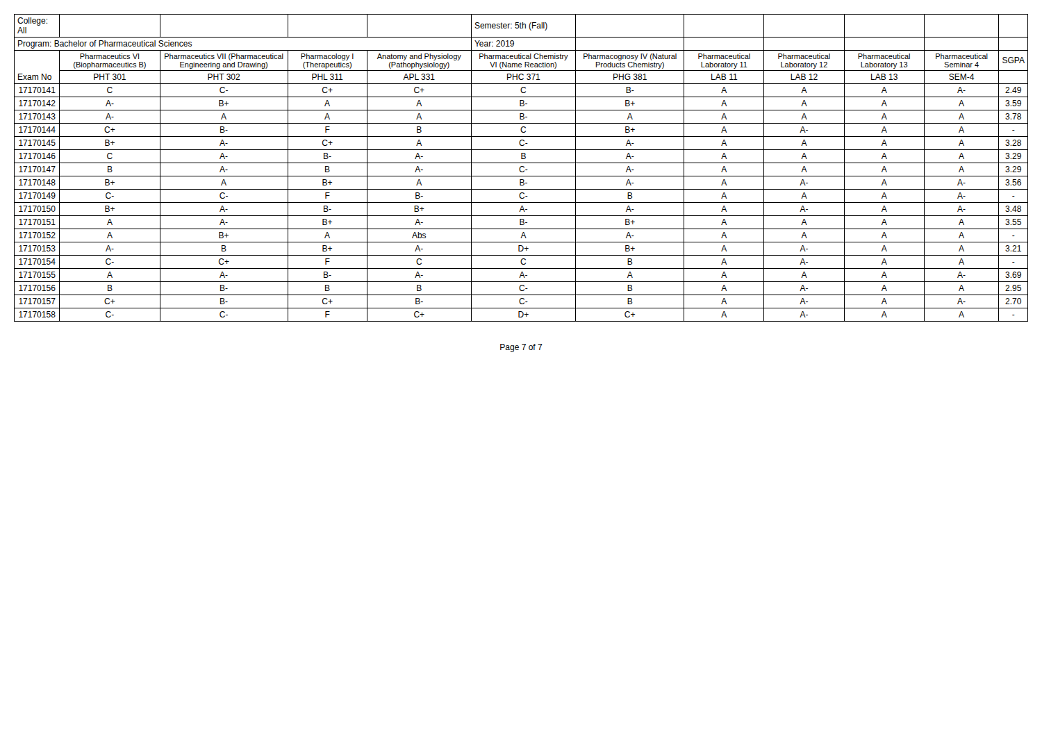| College: All | | | | | Semester: 5th (Fall) | | | | | | |
| Program: Bachelor of Pharmaceutical Sciences | Year: 2019 | | | | | | |
| Exam No | Pharmaceutics VI (Biopharmaceutics B) | Pharmaceutics VII (Pharmaceutical Engineering and Drawing) | Pharmacology I (Therapeutics) | Anatomy and Physiology (Pathophysiology) | Pharmaceutical Chemistry VI (Name Reaction) | Pharmacognosy IV (Natural Products Chemistry) | Pharmaceutical Laboratory 11 | Pharmaceutical Laboratory 12 | Pharmaceutical Laboratory 13 | Pharmaceutical Seminar 4 | SGPA |
| PHT 301 | PHT 302 | PHL 311 | APL 331 | PHC 371 | PHG 381 | LAB 11 | LAB 12 | LAB 13 | SEM-4 | |
| 17170141 | C | C- | C+ | C+ | C | B- | A | A | A | A- | 2.49 |
| 17170142 | A- | B+ | A | A | B- | B+ | A | A | A | A | 3.59 |
| 17170143 | A- | A | A | A | B- | A | A | A | A | A | 3.78 |
| 17170144 | C+ | B- | F | B | C | B+ | A | A- | A | A | - |
| 17170145 | B+ | A- | C+ | A | C- | A- | A | A | A | A | 3.28 |
| 17170146 | C | A- | B- | A- | B | A- | A | A | A | A | 3.29 |
| 17170147 | B | A- | B | A- | C- | A- | A | A | A | A | 3.29 |
| 17170148 | B+ | A | B+ | A | B- | A- | A | A- | A | A- | 3.56 |
| 17170149 | C- | C- | F | B- | C- | B | A | A | A | A- | - |
| 17170150 | B+ | A- | B- | B+ | A- | A- | A | A- | A | A- | 3.48 |
| 17170151 | A | A- | B+ | A- | B- | B+ | A | A | A | A | 3.55 |
| 17170152 | A | B+ | A | Abs | A | A- | A | A | A | A | - |
| 17170153 | A- | B | B+ | A- | D+ | B+ | A | A- | A | A | 3.21 |
| 17170154 | C- | C+ | F | C | C | B | A | A- | A | A | - |
| 17170155 | A | A- | B- | A- | A- | A | A | A | A | A- | 3.69 |
| 17170156 | B | B- | B | B | C- | B | A | A- | A | A | 2.95 |
| 17170157 | C+ | B- | C+ | B- | C- | B | A | A- | A | A- | 2.70 |
| 17170158 | C- | C- | F | C+ | D+ | C+ | A | A- | A | A | - |
Page 7 of 7